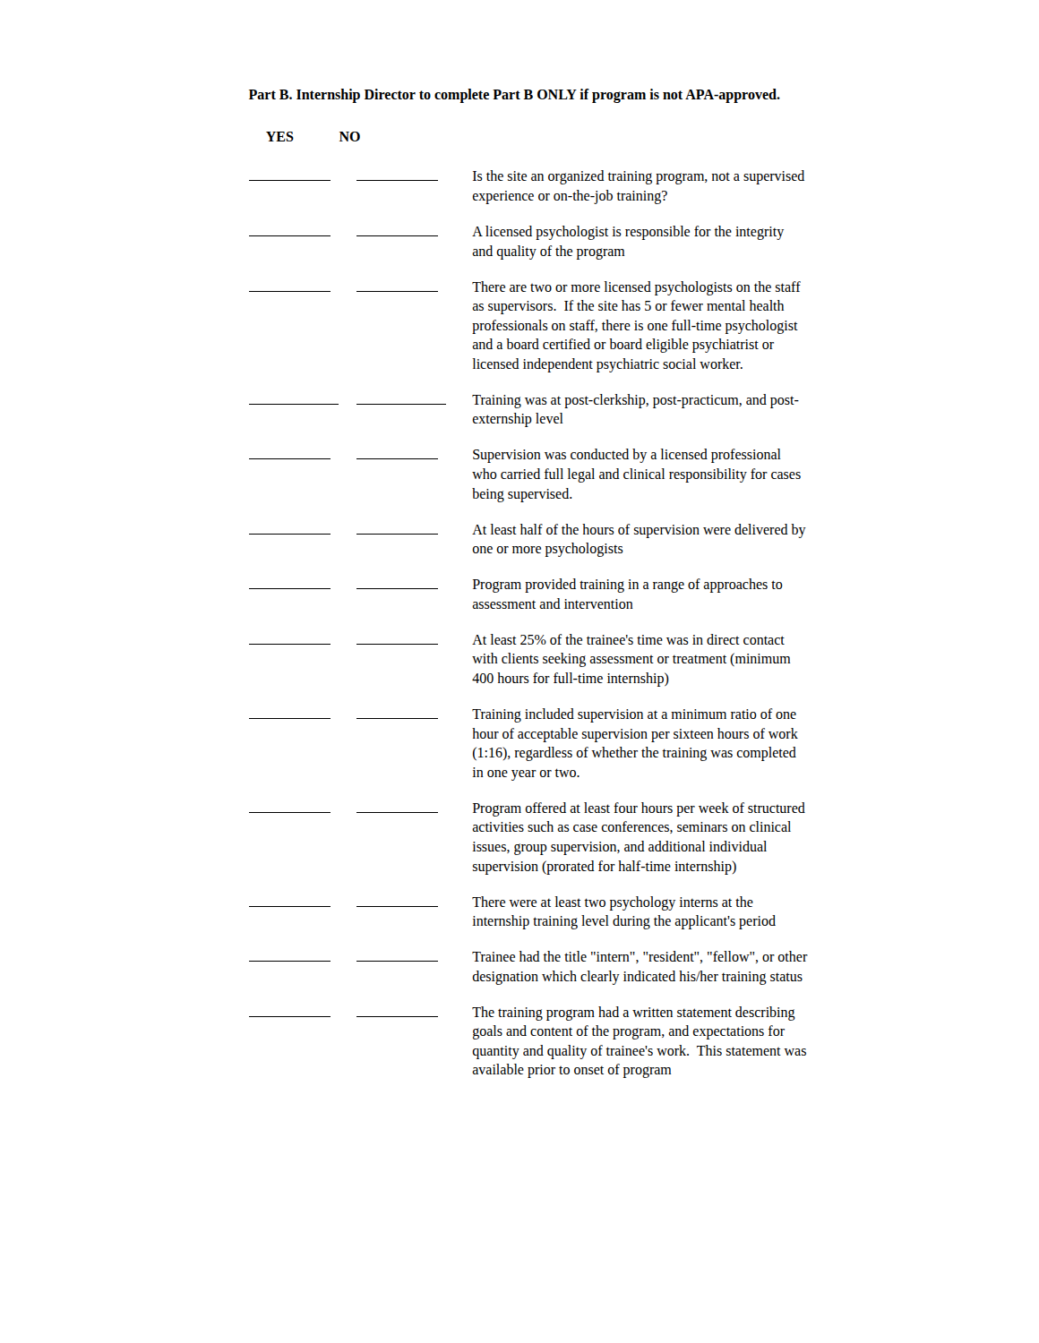Part B. Internship Director to complete Part B ONLY if program is not APA-approved.
YES NO
| | | Is the site an organized training program, not a supervised experience or on-the-job training? |
| | | A licensed psychologist is responsible for the integrity and quality of the program |
| | | There are two or more licensed psychologists on the staff as supervisors. If the site has 5 or fewer mental health professionals on staff, there is one full-time psychologist and a board certified or board eligible psychiatrist or licensed independent psychiatric social worker. |
| | | Training was at post-clerkship, post-practicum, and post-externship level |
| | | Supervision was conducted by a licensed professional who carried full legal and clinical responsibility for cases being supervised. |
| | | At least half of the hours of supervision were delivered by one or more psychologists |
| | | Program provided training in a range of approaches to assessment and intervention |
| | | At least 25% of the trainee's time was in direct contact with clients seeking assessment or treatment (minimum 400 hours for full-time internship) |
| | | Training included supervision at a minimum ratio of one hour of acceptable supervision per sixteen hours of work (1:16), regardless of whether the training was completed in one year or two. |
| | | Program offered at least four hours per week of structured activities such as case conferences, seminars on clinical issues, group supervision, and additional individual supervision (prorated for half-time internship) |
| | | There were at least two psychology interns at the internship training level during the applicant's period |
| | | Trainee had the title "intern", "resident", "fellow", or other designation which clearly indicated his/her training status |
| | | The training program had a written statement describing goals and content of the program, and expectations for quantity and quality of trainee's work. This statement was available prior to onset of program |